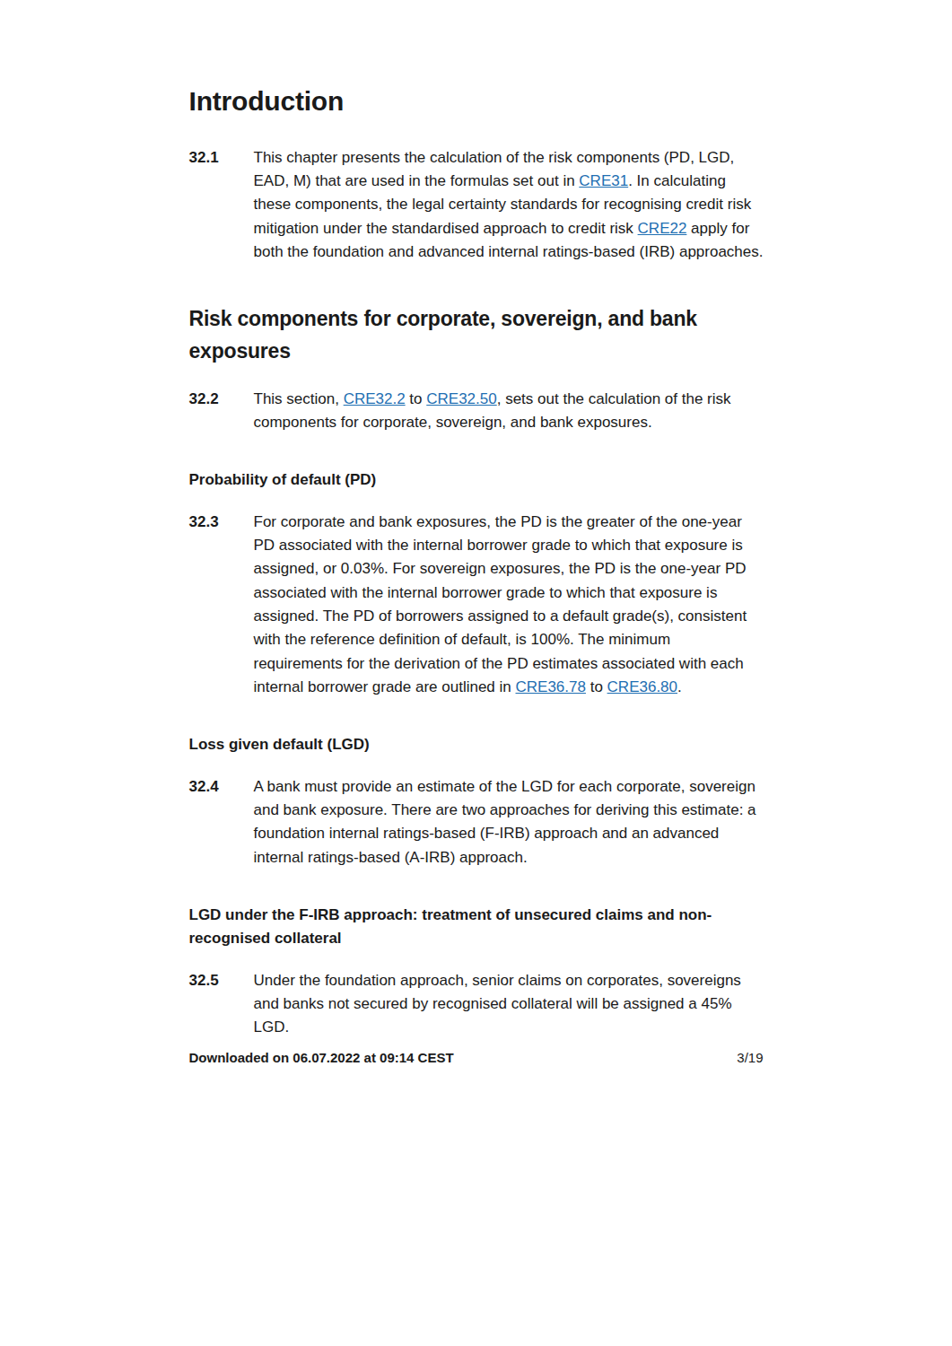Introduction
32.1
This chapter presents the calculation of the risk components (PD, LGD, EAD, M) that are used in the formulas set out in CRE31. In calculating these components, the legal certainty standards for recognising credit risk mitigation under the standardised approach to credit risk CRE22 apply for both the foundation and advanced internal ratings-based (IRB) approaches.
Risk components for corporate, sovereign, and bank exposures
32.2
This section, CRE32.2 to CRE32.50, sets out the calculation of the risk components for corporate, sovereign, and bank exposures.
Probability of default (PD)
32.3
For corporate and bank exposures, the PD is the greater of the one-year PD associated with the internal borrower grade to which that exposure is assigned, or 0.03%. For sovereign exposures, the PD is the one-year PD associated with the internal borrower grade to which that exposure is assigned. The PD of borrowers assigned to a default grade(s), consistent with the reference definition of default, is 100%. The minimum requirements for the derivation of the PD estimates associated with each internal borrower grade are outlined in CRE36.78 to CRE36.80.
Loss given default (LGD)
32.4
A bank must provide an estimate of the LGD for each corporate, sovereign and bank exposure. There are two approaches for deriving this estimate: a foundation internal ratings-based (F-IRB) approach and an advanced internal ratings-based (A-IRB) approach.
LGD under the F-IRB approach: treatment of unsecured claims and non-recognised collateral
32.5
Under the foundation approach, senior claims on corporates, sovereigns and banks not secured by recognised collateral will be assigned a 45% LGD.
Downloaded on 06.07.2022 at 09:14 CEST
3/19